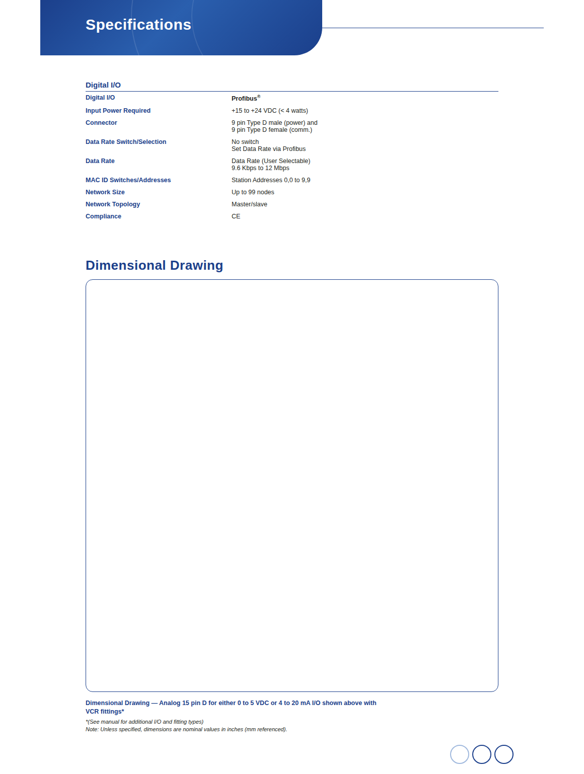Specifications
Digital I/O
| Digital I/O | Profibus ® |
| Input Power Required | +15 to +24 VDC (< 4 watts) |
| Connector | 9 pin Type D male (power) and 9 pin Type D female (comm.) |
| Data Rate Switch/Selection | No switch Set Data Rate via Profibus |
| Data Rate | Data Rate (User Selectable) 9.6 Kbps to 12 Mbps |
| MAC ID Switches/Addresses | Station Addresses 0,0 to 9,9 |
| Network Size | Up to 99 nodes |
| Network Topology | Master/slave |
| Compliance | CE |
Dimensional Drawing
Dimensional Drawing — Analog 15 pin D for either 0 to 5 VDC or 4 to 20 mA I/O shown above with
VCR fittings*
*(See manual for additional I/O and fitting types)
Note: Unless specified, dimensions are nominal values in inches (mm referenced).